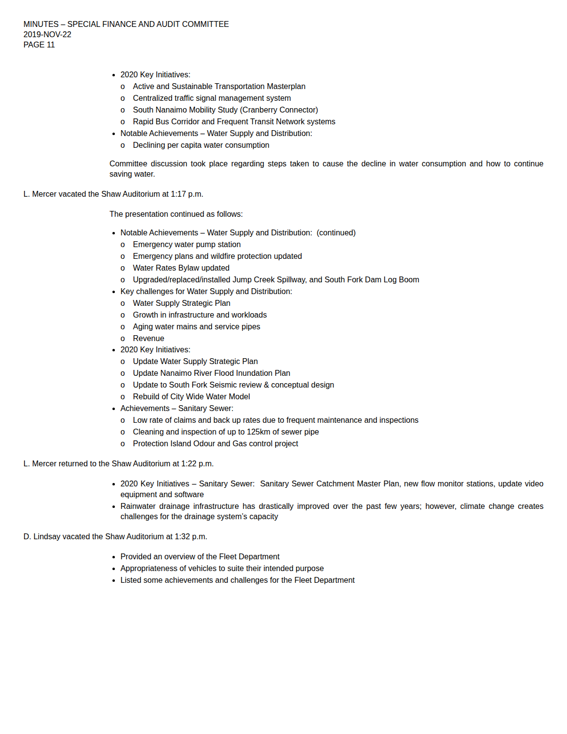MINUTES – SPECIAL FINANCE AND AUDIT COMMITTEE
2019-NOV-22
PAGE 11
2020 Key Initiatives:
Active and Sustainable Transportation Masterplan
Centralized traffic signal management system
South Nanaimo Mobility Study (Cranberry Connector)
Rapid Bus Corridor and Frequent Transit Network systems
Notable Achievements – Water Supply and Distribution:
Declining per capita water consumption
Committee discussion took place regarding steps taken to cause the decline in water consumption and how to continue saving water.
L. Mercer vacated the Shaw Auditorium at 1:17 p.m.
The presentation continued as follows:
Notable Achievements – Water Supply and Distribution: (continued)
Emergency water pump station
Emergency plans and wildfire protection updated
Water Rates Bylaw updated
Upgraded/replaced/installed Jump Creek Spillway, and South Fork Dam Log Boom
Key challenges for Water Supply and Distribution:
Water Supply Strategic Plan
Growth in infrastructure and workloads
Aging water mains and service pipes
Revenue
2020 Key Initiatives:
Update Water Supply Strategic Plan
Update Nanaimo River Flood Inundation Plan
Update to South Fork Seismic review & conceptual design
Rebuild of City Wide Water Model
Achievements – Sanitary Sewer:
Low rate of claims and back up rates due to frequent maintenance and inspections
Cleaning and inspection of up to 125km of sewer pipe
Protection Island Odour and Gas control project
L. Mercer returned to the Shaw Auditorium at 1:22 p.m.
2020 Key Initiatives – Sanitary Sewer: Sanitary Sewer Catchment Master Plan, new flow monitor stations, update video equipment and software
Rainwater drainage infrastructure has drastically improved over the past few years; however, climate change creates challenges for the drainage system’s capacity
D. Lindsay vacated the Shaw Auditorium at 1:32 p.m.
Provided an overview of the Fleet Department
Appropriateness of vehicles to suite their intended purpose
Listed some achievements and challenges for the Fleet Department